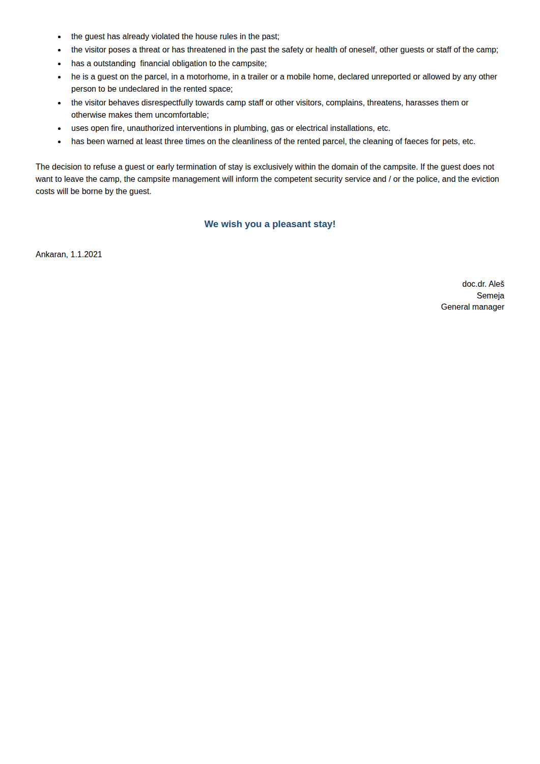the guest has already violated the house rules in the past;
the visitor poses a threat or has threatened in the past the safety or health of oneself, other guests or staff of the camp;
has a outstanding financial obligation to the campsite;
he is a guest on the parcel, in a motorhome, in a trailer or a mobile home, declared unreported or allowed by any other person to be undeclared in the rented space;
the visitor behaves disrespectfully towards camp staff or other visitors, complains, threatens, harasses them or otherwise makes them uncomfortable;
uses open fire, unauthorized interventions in plumbing, gas or electrical installations, etc.
has been warned at least three times on the cleanliness of the rented parcel, the cleaning of faeces for pets, etc.
The decision to refuse a guest or early termination of stay is exclusively within the domain of the campsite. If the guest does not want to leave the camp, the campsite management will inform the competent security service and / or the police, and the eviction costs will be borne by the guest.
We wish you a pleasant stay!
Ankaran, 1.1.2021
doc.dr. Aleš
Semeja
General manager